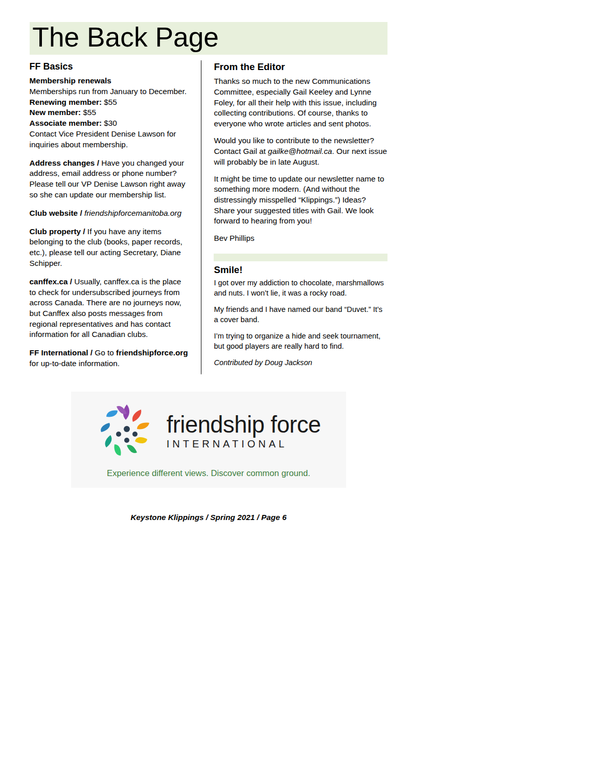The Back Page
FF Basics
Membership renewals
Memberships run from January to December.
Renewing member: $55
New member: $55
Associate member: $30
Contact Vice President Denise Lawson for inquiries about membership.
Address changes / Have you changed your address, email address or phone number? Please tell our VP Denise Lawson right away so she can update our membership list.
Club website / friendshipforcemanitoba.org
Club property / If you have any items belonging to the club (books, paper records, etc.), please tell our acting Secretary, Diane Schipper.
canffex.ca / Usually, canffex.ca is the place to check for undersubscribed journeys from across Canada. There are no journeys now, but Canffex also posts messages from regional representatives and has contact information for all Canadian clubs.
FF International / Go to friendshipforce.org for up-to-date information.
From the Editor
Thanks so much to the new Communications Committee, especially Gail Keeley and Lynne Foley, for all their help with this issue, including collecting contributions. Of course, thanks to everyone who wrote articles and sent photos.
Would you like to contribute to the newsletter? Contact Gail at gailke@hotmail.ca. Our next issue will probably be in late August.
It might be time to update our newsletter name to something more modern. (And without the distressingly misspelled “Klippings.”) Ideas? Share your suggested titles with Gail. We look forward to hearing from you!
Bev Phillips
Smile!
I got over my addiction to chocolate, marshmallows and nuts. I won’t lie, it was a rocky road.
My friends and I have named our band “Duvet.” It’s a cover band.
I’m trying to organize a hide and seek tournament, but good players are really hard to find.
Contributed by Doug Jackson
friendship force
INTERNATIONAL
Experience different views. Discover common ground.
Keystone Klippings / Spring 2021 / Page 6